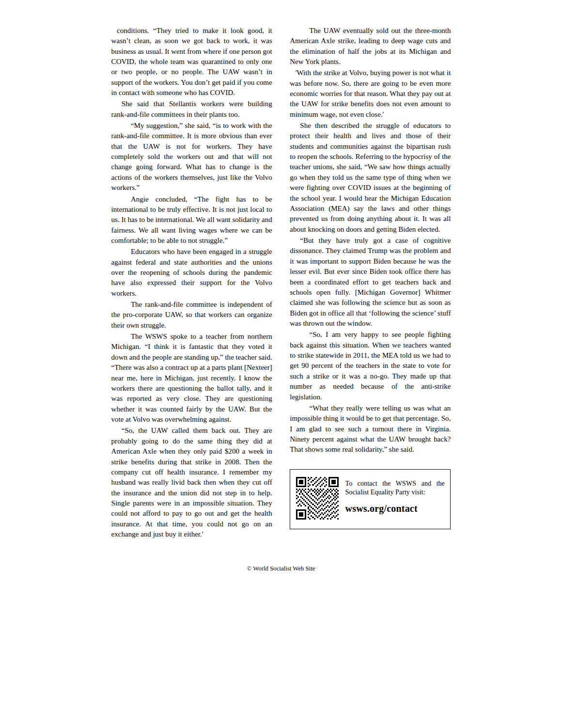conditions. “They tried to make it look good, it wasn’t clean, as soon we got back to work, it was business as usual. It went from where if one person got COVID, the whole team was quarantined to only one or two people, or no people. The UAW wasn’t in support of the workers. You don’t get paid if you come in contact with someone who has COVID.
She said that Stellantis workers were building rank-and-file committees in their plants too.
“My suggestion,” she said, “is to work with the rank-and-file committee. It is more obvious than ever that the UAW is not for workers. They have completely sold the workers out and that will not change going forward. What has to change is the actions of the workers themselves, just like the Volvo workers.”
Angie concluded, “The fight has to be international to be truly effective. It is not just local to us. It has to be international. We all want solidarity and fairness. We all want living wages where we can be comfortable; to be able to not struggle.”
Educators who have been engaged in a struggle against federal and state authorities and the unions over the reopening of schools during the pandemic have also expressed their support for the Volvo workers.
The rank-and-file committee is independent of the pro-corporate UAW, so that workers can organize their own struggle.
The WSWS spoke to a teacher from northern Michigan. “I think it is fantastic that they voted it down and the people are standing up,” the teacher said. “There was also a contract up at a parts plant [Nexteer] near me, here in Michigan, just recently. I know the workers there are questioning the ballot tally, and it was reported as very close. They are questioning whether it was counted fairly by the UAW. But the vote at Volvo was overwhelming against.
“So, the UAW called them back out. They are probably going to do the same thing they did at American Axle when they only paid $200 a week in strike benefits during that strike in 2008. Then the company cut off health insurance. I remember my husband was really livid back then when they cut off the insurance and the union did not step in to help. Single parents were in an impossible situation. They could not afford to pay to go out and get the health insurance. At that time, you could not go on an exchange and just buy it either.'
The UAW eventually sold out the three-month American Axle strike, leading to deep wage cuts and the elimination of half the jobs at its Michigan and New York plants.
'With the strike at Volvo, buying power is not what it was before now. So, there are going to be even more economic worries for that reason. What they pay out at the UAW for strike benefits does not even amount to minimum wage, not even close.'
She then described the struggle of educators to protect their health and lives and those of their students and communities against the bipartisan rush to reopen the schools. Referring to the hypocrisy of the teacher unions, she said, “We saw how things actually go when they told us the same type of thing when we were fighting over COVID issues at the beginning of the school year. I would hear the Michigan Education Association (MEA) say the laws and other things prevented us from doing anything about it. It was all about knocking on doors and getting Biden elected.
“But they have truly got a case of cognitive dissonance. They claimed Trump was the problem and it was important to support Biden because he was the lesser evil. But ever since Biden took office there has been a coordinated effort to get teachers back and schools open fully. [Michigan Governor] Whitmer claimed she was following the science but as soon as Biden got in office all that ‘following the science’ stuff was thrown out the window.
“So, I am very happy to see people fighting back against this situation. When we teachers wanted to strike statewide in 2011, the MEA told us we had to get 90 percent of the teachers in the state to vote for such a strike or it was a no-go. They made up that number as needed because of the anti-strike legislation.
“What they really were telling us was what an impossible thing it would be to get that percentage. So, I am glad to see such a turnout there in Virginia. Ninety percent against what the UAW brought back? That shows some real solidarity,” she said.
To contact the WSWS and the Socialist Equality Party visit: wsws.org/contact
© World Socialist Web Site